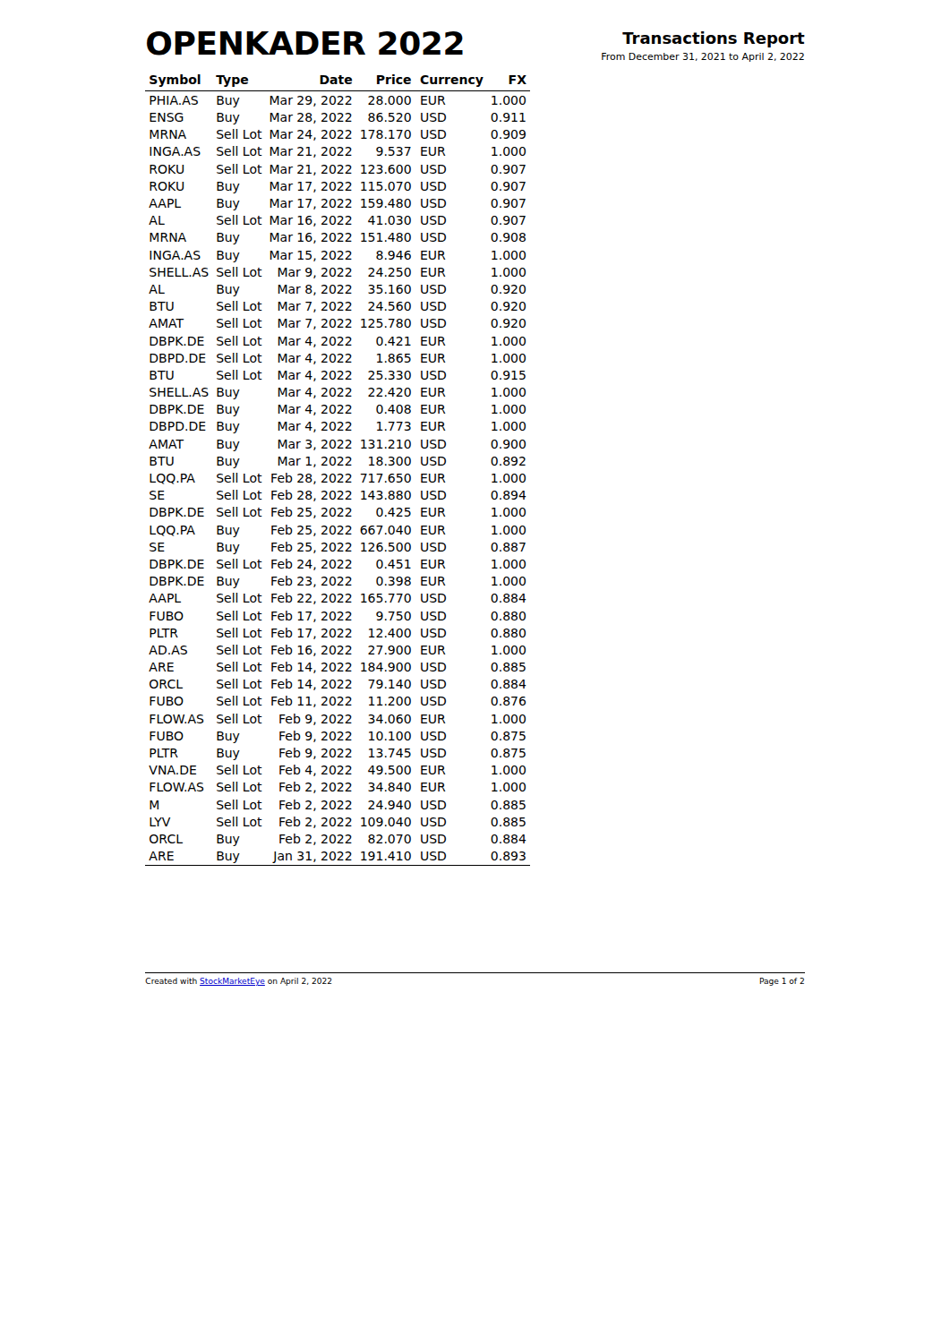OPENKADER 2022
Transactions Report
From December 31, 2021 to April 2, 2022
| Symbol | Type | Date | Price | Currency | FX |
| --- | --- | --- | --- | --- | --- |
| PHIA.AS | Buy | Mar 29, 2022 | 28.000 | EUR | 1.000 |
| ENSG | Buy | Mar 28, 2022 | 86.520 | USD | 0.911 |
| MRNA | Sell Lot | Mar 24, 2022 | 178.170 | USD | 0.909 |
| INGA.AS | Sell Lot | Mar 21, 2022 | 9.537 | EUR | 1.000 |
| ROKU | Sell Lot | Mar 21, 2022 | 123.600 | USD | 0.907 |
| ROKU | Buy | Mar 17, 2022 | 115.070 | USD | 0.907 |
| AAPL | Buy | Mar 17, 2022 | 159.480 | USD | 0.907 |
| AL | Sell Lot | Mar 16, 2022 | 41.030 | USD | 0.907 |
| MRNA | Buy | Mar 16, 2022 | 151.480 | USD | 0.908 |
| INGA.AS | Buy | Mar 15, 2022 | 8.946 | EUR | 1.000 |
| SHELL.AS | Sell Lot | Mar 9, 2022 | 24.250 | EUR | 1.000 |
| AL | Buy | Mar 8, 2022 | 35.160 | USD | 0.920 |
| BTU | Sell Lot | Mar 7, 2022 | 24.560 | USD | 0.920 |
| AMAT | Sell Lot | Mar 7, 2022 | 125.780 | USD | 0.920 |
| DBPK.DE | Sell Lot | Mar 4, 2022 | 0.421 | EUR | 1.000 |
| DBPD.DE | Sell Lot | Mar 4, 2022 | 1.865 | EUR | 1.000 |
| BTU | Sell Lot | Mar 4, 2022 | 25.330 | USD | 0.915 |
| SHELL.AS | Buy | Mar 4, 2022 | 22.420 | EUR | 1.000 |
| DBPK.DE | Buy | Mar 4, 2022 | 0.408 | EUR | 1.000 |
| DBPD.DE | Buy | Mar 4, 2022 | 1.773 | EUR | 1.000 |
| AMAT | Buy | Mar 3, 2022 | 131.210 | USD | 0.900 |
| BTU | Buy | Mar 1, 2022 | 18.300 | USD | 0.892 |
| LQQ.PA | Sell Lot | Feb 28, 2022 | 717.650 | EUR | 1.000 |
| SE | Sell Lot | Feb 28, 2022 | 143.880 | USD | 0.894 |
| DBPK.DE | Sell Lot | Feb 25, 2022 | 0.425 | EUR | 1.000 |
| LQQ.PA | Buy | Feb 25, 2022 | 667.040 | EUR | 1.000 |
| SE | Buy | Feb 25, 2022 | 126.500 | USD | 0.887 |
| DBPK.DE | Sell Lot | Feb 24, 2022 | 0.451 | EUR | 1.000 |
| DBPK.DE | Buy | Feb 23, 2022 | 0.398 | EUR | 1.000 |
| AAPL | Sell Lot | Feb 22, 2022 | 165.770 | USD | 0.884 |
| FUBO | Sell Lot | Feb 17, 2022 | 9.750 | USD | 0.880 |
| PLTR | Sell Lot | Feb 17, 2022 | 12.400 | USD | 0.880 |
| AD.AS | Sell Lot | Feb 16, 2022 | 27.900 | EUR | 1.000 |
| ARE | Sell Lot | Feb 14, 2022 | 184.900 | USD | 0.885 |
| ORCL | Sell Lot | Feb 14, 2022 | 79.140 | USD | 0.884 |
| FUBO | Sell Lot | Feb 11, 2022 | 11.200 | USD | 0.876 |
| FLOW.AS | Sell Lot | Feb 9, 2022 | 34.060 | EUR | 1.000 |
| FUBO | Buy | Feb 9, 2022 | 10.100 | USD | 0.875 |
| PLTR | Buy | Feb 9, 2022 | 13.745 | USD | 0.875 |
| VNA.DE | Sell Lot | Feb 4, 2022 | 49.500 | EUR | 1.000 |
| FLOW.AS | Sell Lot | Feb 2, 2022 | 34.840 | EUR | 1.000 |
| M | Sell Lot | Feb 2, 2022 | 24.940 | USD | 0.885 |
| LYV | Sell Lot | Feb 2, 2022 | 109.040 | USD | 0.885 |
| ORCL | Buy | Feb 2, 2022 | 82.070 | USD | 0.884 |
| ARE | Buy | Jan 31, 2022 | 191.410 | USD | 0.893 |
Created with StockMarketEye on April 2, 2022
Page 1 of 2